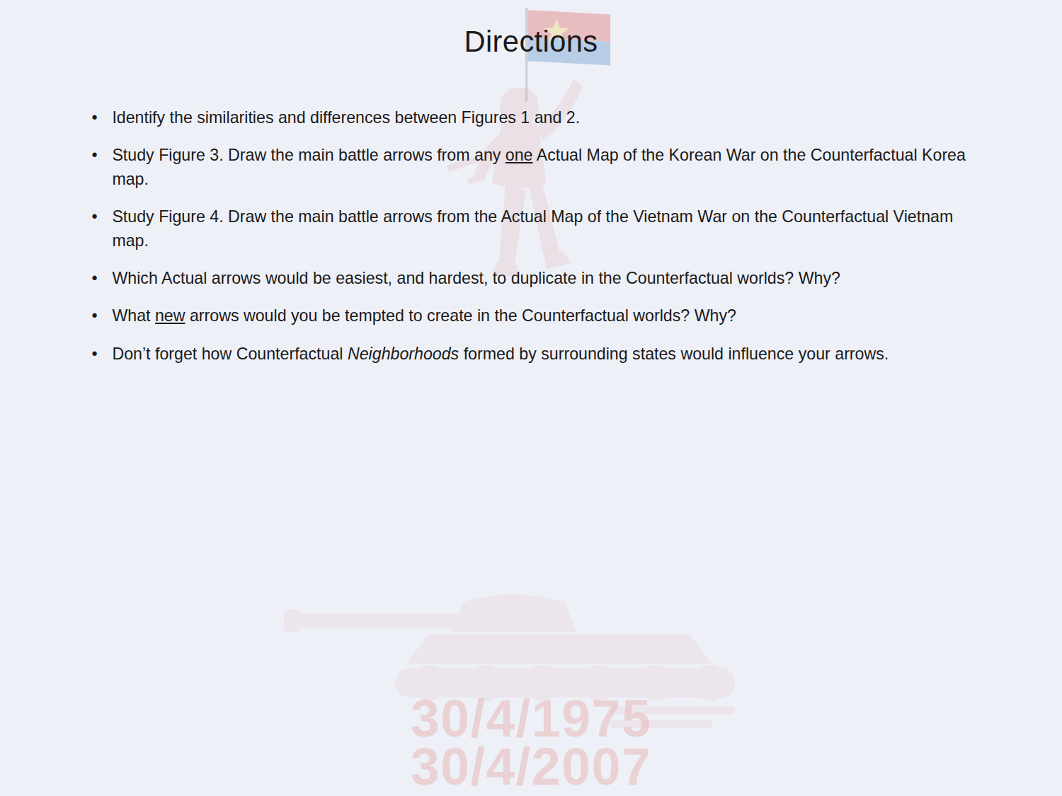30/4/1975
30/4/2007
Directions
Identify the similarities and differences between Figures 1 and 2.
Study Figure 3. Draw the main battle arrows from any one Actual Map of the Korean War on the Counterfactual Korea map.
Study Figure 4. Draw the main battle arrows from the Actual Map of the Vietnam War on the Counterfactual Vietnam map.
Which Actual arrows would be easiest, and hardest, to duplicate in the Counterfactual worlds? Why?
What new arrows would you be tempted to create in the Counterfactual worlds? Why?
Don’t forget how Counterfactual Neighborhoods formed by surrounding states would influence your arrows.